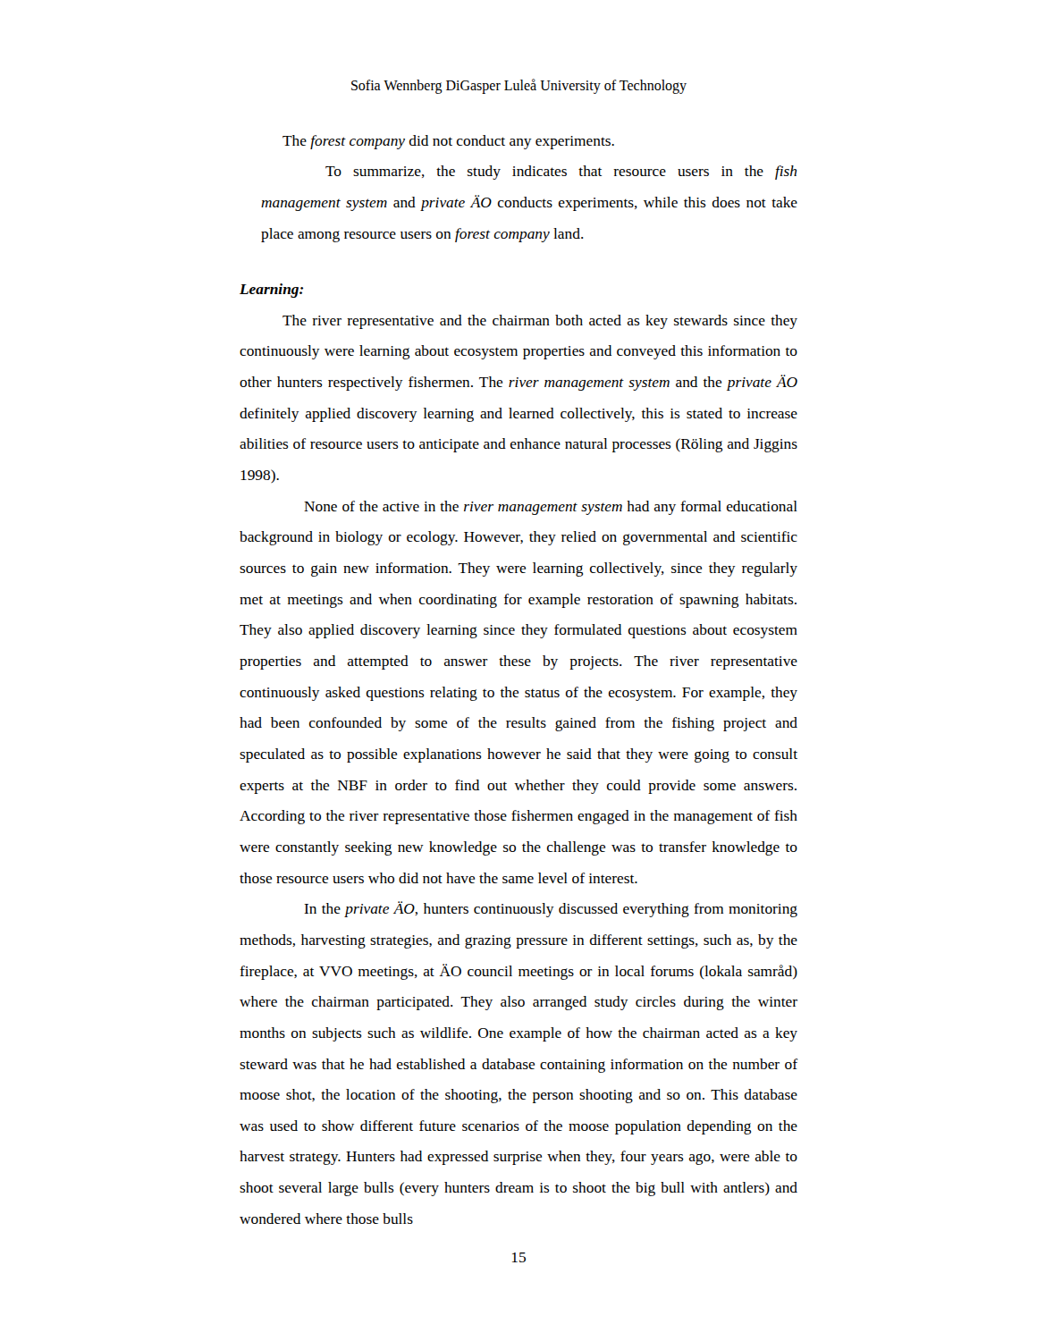Sofia Wennberg DiGasper Luleå University of Technology
The forest company did not conduct any experiments.
To summarize, the study indicates that resource users in the fish management system and private ÄO conducts experiments, while this does not take place among resource users on forest company land.
Learning:
The river representative and the chairman both acted as key stewards since they continuously were learning about ecosystem properties and conveyed this information to other hunters respectively fishermen. The river management system and the private ÄO definitely applied discovery learning and learned collectively, this is stated to increase abilities of resource users to anticipate and enhance natural processes (Röling and Jiggins 1998).
None of the active in the river management system had any formal educational background in biology or ecology. However, they relied on governmental and scientific sources to gain new information. They were learning collectively, since they regularly met at meetings and when coordinating for example restoration of spawning habitats. They also applied discovery learning since they formulated questions about ecosystem properties and attempted to answer these by projects. The river representative continuously asked questions relating to the status of the ecosystem. For example, they had been confounded by some of the results gained from the fishing project and speculated as to possible explanations however he said that they were going to consult experts at the NBF in order to find out whether they could provide some answers. According to the river representative those fishermen engaged in the management of fish were constantly seeking new knowledge so the challenge was to transfer knowledge to those resource users who did not have the same level of interest.
In the private ÄO, hunters continuously discussed everything from monitoring methods, harvesting strategies, and grazing pressure in different settings, such as, by the fireplace, at VVO meetings, at ÄO council meetings or in local forums (lokala samråd) where the chairman participated. They also arranged study circles during the winter months on subjects such as wildlife. One example of how the chairman acted as a key steward was that he had established a database containing information on the number of moose shot, the location of the shooting, the person shooting and so on. This database was used to show different future scenarios of the moose population depending on the harvest strategy. Hunters had expressed surprise when they, four years ago, were able to shoot several large bulls (every hunters dream is to shoot the big bull with antlers) and wondered where those bulls
15